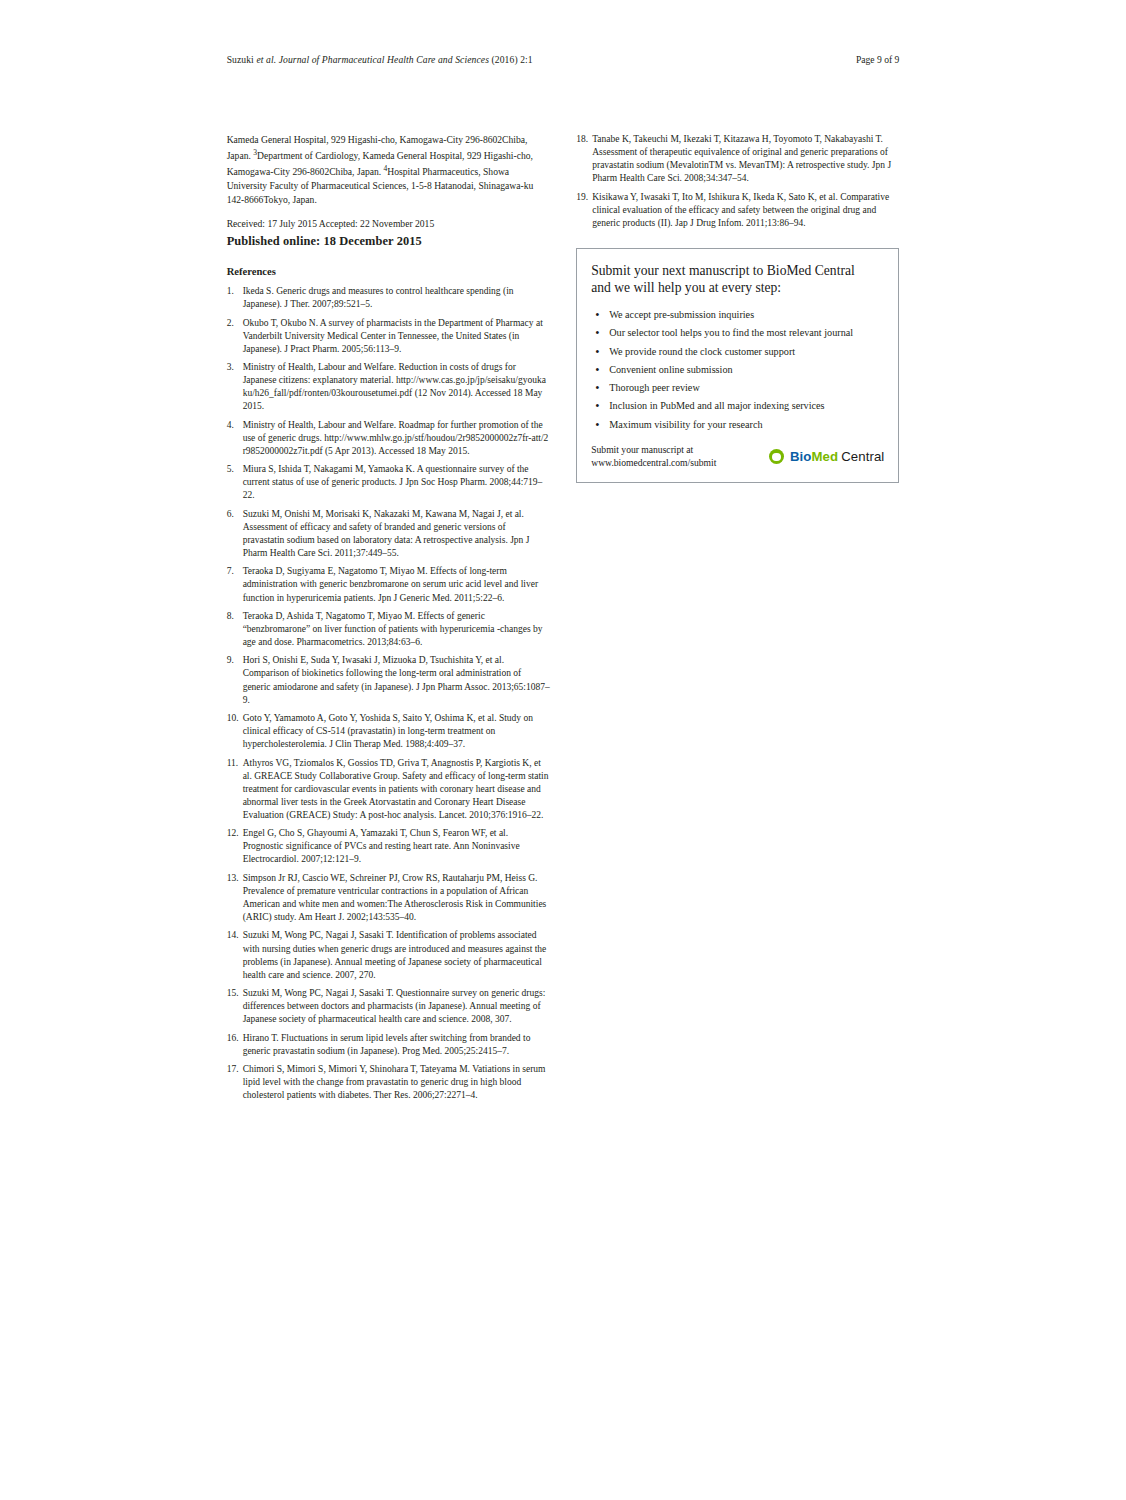Suzuki et al. Journal of Pharmaceutical Health Care and Sciences (2016) 2:1
Page 9 of 9
Kameda General Hospital, 929 Higashi-cho, Kamogawa-City 296-8602Chiba, Japan. 3Department of Cardiology, Kameda General Hospital, 929 Higashi-cho, Kamogawa-City 296-8602Chiba, Japan. 4Hospital Pharmaceutics, Showa University Faculty of Pharmaceutical Sciences, 1-5-8 Hatanodai, Shinagawa-ku 142-8666Tokyo, Japan.
Received: 17 July 2015 Accepted: 22 November 2015
Published online: 18 December 2015
References
Ikeda S. Generic drugs and measures to control healthcare spending (in Japanese). J Ther. 2007;89:521–5.
Okubo T, Okubo N. A survey of pharmacists in the Department of Pharmacy at Vanderbilt University Medical Center in Tennessee, the United States (in Japanese). J Pract Pharm. 2005;56:113–9.
Ministry of Health, Labour and Welfare. Reduction in costs of drugs for Japanese citizens: explanatory material. http://www.cas.go.jp/jp/seisaku/gyoukaku/h26_fall/pdf/ronten/03kourousetumei.pdf (12 Nov 2014). Accessed 18 May 2015.
Ministry of Health, Labour and Welfare. Roadmap for further promotion of the use of generic drugs. http://www.mhlw.go.jp/stf/houdou/2r9852000002z7fr-att/2r9852000002z7it.pdf (5 Apr 2013). Accessed 18 May 2015.
Miura S, Ishida T, Nakagami M, Yamaoka K. A questionnaire survey of the current status of use of generic products. J Jpn Soc Hosp Pharm. 2008;44:719–22.
Suzuki M, Onishi M, Morisaki K, Nakazaki M, Kawana M, Nagai J, et al. Assessment of efficacy and safety of branded and generic versions of pravastatin sodium based on laboratory data: A retrospective analysis. Jpn J Pharm Health Care Sci. 2011;37:449–55.
Teraoka D, Sugiyama E, Nagatomo T, Miyao M. Effects of long-term administration with generic benzbromarone on serum uric acid level and liver function in hyperuricemia patients. Jpn J Generic Med. 2011;5:22–6.
Teraoka D, Ashida T, Nagatomo T, Miyao M. Effects of generic “benzbromarone” on liver function of patients with hyperuricemia -changes by age and dose. Pharmacometrics. 2013;84:63–6.
Hori S, Onishi E, Suda Y, Iwasaki J, Mizuoka D, Tsuchishita Y, et al. Comparison of biokinetics following the long-term oral administration of generic amiodarone and safety (in Japanese). J Jpn Pharm Assoc. 2013;65:1087–9.
Goto Y, Yamamoto A, Goto Y, Yoshida S, Saito Y, Oshima K, et al. Study on clinical efficacy of CS-514 (pravastatin) in long-term treatment on hypercholesterolemia. J Clin Therap Med. 1988;4:409–37.
Athyros VG, Tziomalos K, Gossios TD, Griva T, Anagnostis P, Kargiotis K, et al. GREACE Study Collaborative Group. Safety and efficacy of long-term statin treatment for cardiovascular events in patients with coronary heart disease and abnormal liver tests in the Greek Atorvastatin and Coronary Heart Disease Evaluation (GREACE) Study: A post-hoc analysis. Lancet. 2010;376:1916–22.
Engel G, Cho S, Ghayoumi A, Yamazaki T, Chun S, Fearon WF, et al. Prognostic significance of PVCs and resting heart rate. Ann Noninvasive Electrocardiol. 2007;12:121–9.
Simpson Jr RJ, Cascio WE, Schreiner PJ, Crow RS, Rautaharju PM, Heiss G. Prevalence of premature ventricular contractions in a population of African American and white men and women:The Atherosclerosis Risk in Communities (ARIC) study. Am Heart J. 2002;143:535–40.
Suzuki M, Wong PC, Nagai J, Sasaki T. Identification of problems associated with nursing duties when generic drugs are introduced and measures against the problems (in Japanese). Annual meeting of Japanese society of pharmaceutical health care and science. 2007, 270.
Suzuki M, Wong PC, Nagai J, Sasaki T. Questionnaire survey on generic drugs: differences between doctors and pharmacists (in Japanese). Annual meeting of Japanese society of pharmaceutical health care and science. 2008, 307.
Hirano T. Fluctuations in serum lipid levels after switching from branded to generic pravastatin sodium (in Japanese). Prog Med. 2005;25:2415–7.
Chimori S, Mimori S, Mimori Y, Shinohara T, Tateyama M. Vatiations in serum lipid level with the change from pravastatin to generic drug in high blood cholesterol patients with diabetes. Ther Res. 2006;27:2271–4.
Tanabe K, Takeuchi M, Ikezaki T, Kitazawa H, Toyomoto T, Nakabayashi T. Assessment of therapeutic equivalence of original and generic preparations of pravastatin sodium (MevalotinTM vs. MevanTM): A retrospective study. Jpn J Pharm Health Care Sci. 2008;34:347–54.
Kisikawa Y, Iwasaki T, Ito M, Ishikura K, Ikeda K, Sato K, et al. Comparative clinical evaluation of the efficacy and safety between the original drug and generic products (II). Jap J Drug Infom. 2011;13:86–94.
Submit your next manuscript to BioMed Central
and we will help you at every step:
We accept pre-submission inquiries
Our selector tool helps you to find the most relevant journal
We provide round the clock customer support
Convenient online submission
Thorough peer review
Inclusion in PubMed and all major indexing services
Maximum visibility for your research
Submit your manuscript at
www.biomedcentral.com/submit
Bio Med Central